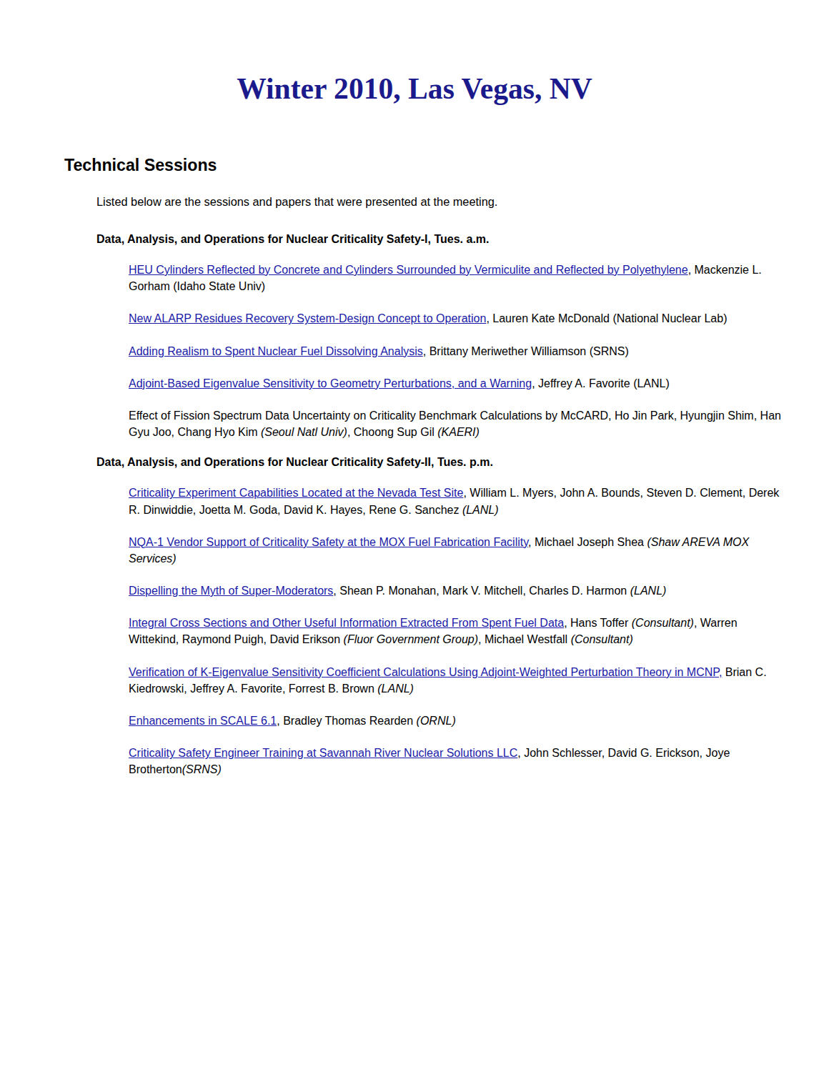Winter 2010, Las Vegas, NV
Technical Sessions
Listed below are the sessions and papers that were presented at the meeting.
Data, Analysis, and Operations for Nuclear Criticality Safety-I, Tues. a.m.
HEU Cylinders Reflected by Concrete and Cylinders Surrounded by Vermiculite and Reflected by Polyethylene, Mackenzie L. Gorham (Idaho State Univ)
New ALARP Residues Recovery System-Design Concept to Operation, Lauren Kate McDonald (National Nuclear Lab)
Adding Realism to Spent Nuclear Fuel Dissolving Analysis, Brittany Meriwether Williamson (SRNS)
Adjoint-Based Eigenvalue Sensitivity to Geometry Perturbations, and a Warning, Jeffrey A. Favorite (LANL)
Effect of Fission Spectrum Data Uncertainty on Criticality Benchmark Calculations by McCARD, Ho Jin Park, Hyungjin Shim, Han Gyu Joo, Chang Hyo Kim (Seoul Natl Univ), Choong Sup Gil (KAERI)
Data, Analysis, and Operations for Nuclear Criticality Safety-II, Tues. p.m.
Criticality Experiment Capabilities Located at the Nevada Test Site, William L. Myers, John A. Bounds, Steven D. Clement, Derek R. Dinwiddie, Joetta M. Goda, David K. Hayes, Rene G. Sanchez (LANL)
NQA-1 Vendor Support of Criticality Safety at the MOX Fuel Fabrication Facility, Michael Joseph Shea (Shaw AREVA MOX Services)
Dispelling the Myth of Super-Moderators, Shean P. Monahan, Mark V. Mitchell, Charles D. Harmon (LANL)
Integral Cross Sections and Other Useful Information Extracted From Spent Fuel Data, Hans Toffer (Consultant), Warren Wittekind, Raymond Puigh, David Erikson (Fluor Government Group), Michael Westfall (Consultant)
Verification of K-Eigenvalue Sensitivity Coefficient Calculations Using Adjoint-Weighted Perturbation Theory in MCNP, Brian C. Kiedrowski, Jeffrey A. Favorite, Forrest B. Brown (LANL)
Enhancements in SCALE 6.1, Bradley Thomas Rearden (ORNL)
Criticality Safety Engineer Training at Savannah River Nuclear Solutions LLC, John Schlesser, David G. Erickson, Joye Brotherton(SRNS)